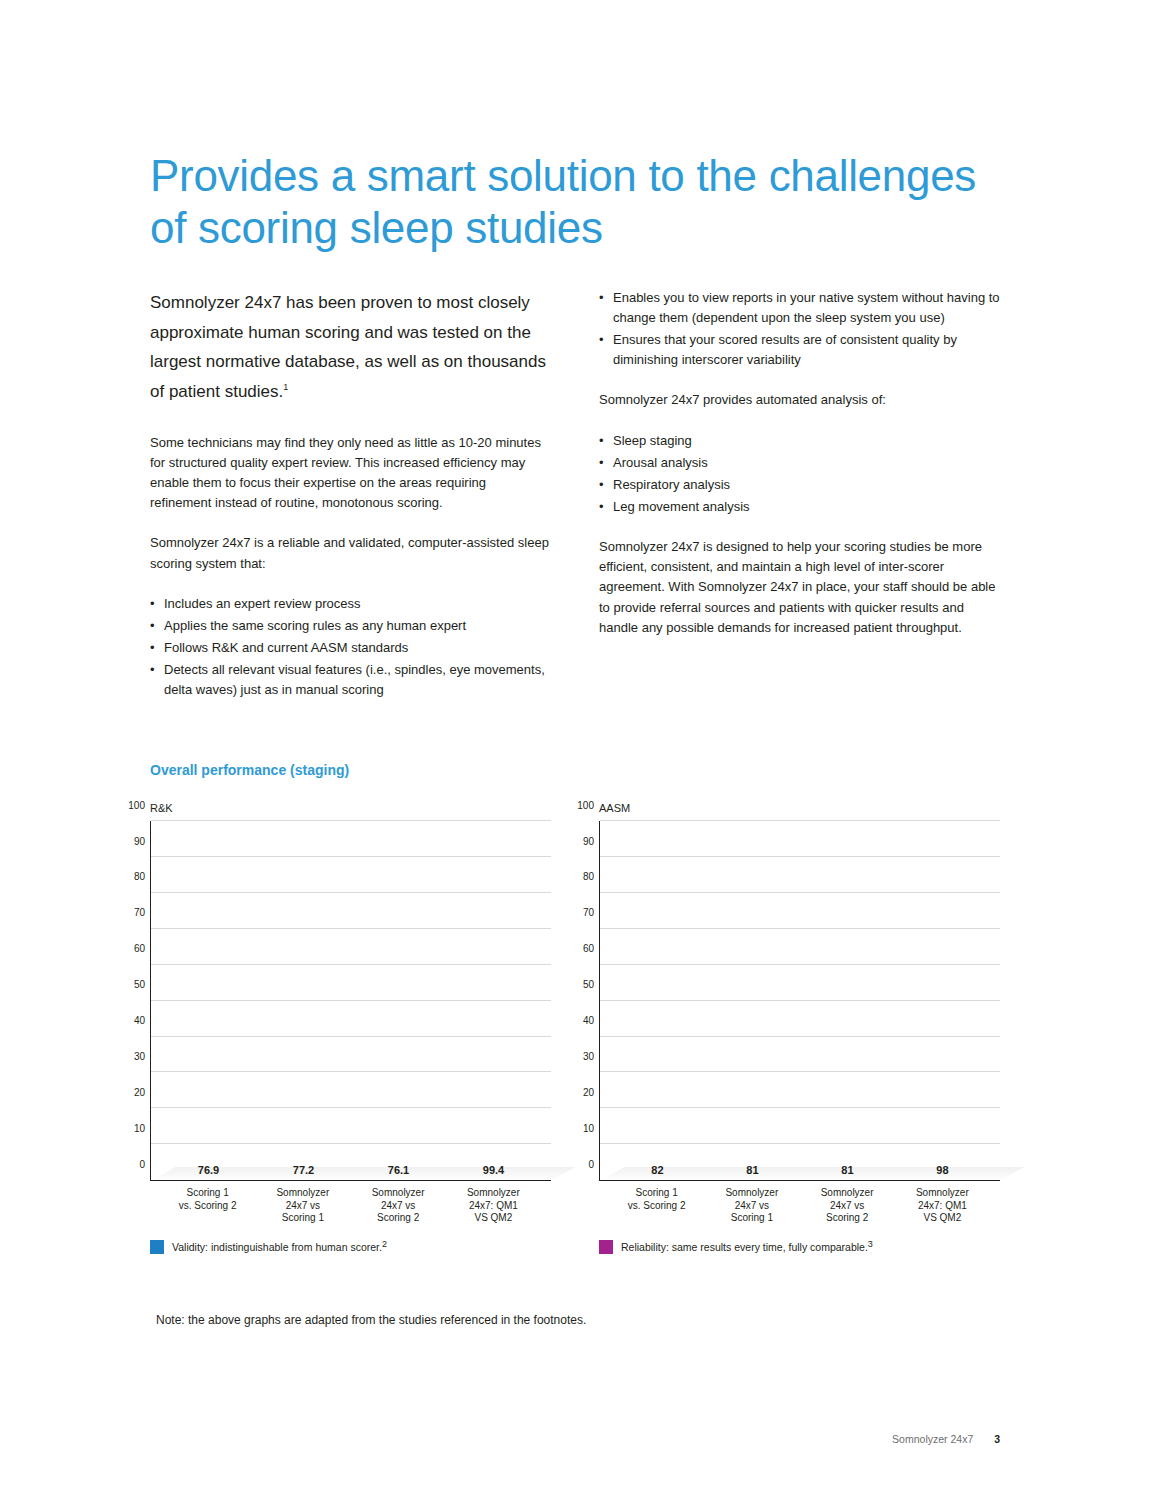Provides a smart solution to the challenges
of scoring sleep studies
Somnolyzer 24x7 has been proven to most closely approximate human scoring and was tested on the largest normative database, as well as on thousands of patient studies.1
Some technicians may find they only need as little as 10-20 minutes for structured quality expert review. This increased efficiency may enable them to focus their expertise on the areas requiring refinement instead of routine, monotonous scoring.
Somnolyzer 24x7 is a reliable and validated, computer-assisted sleep scoring system that:
Includes an expert review process
Applies the same scoring rules as any human expert
Follows R&K and current AASM standards
Detects all relevant visual features (i.e., spindles, eye movements, delta waves) just as in manual scoring
Enables you to view reports in your native system without having to change them (dependent upon the sleep system you use)
Ensures that your scored results are of consistent quality by diminishing interscorer variability
Somnolyzer 24x7 provides automated analysis of:
Sleep staging
Arousal analysis
Respiratory analysis
Leg movement analysis
Somnolyzer 24x7 is designed to help your scoring studies be more efficient, consistent, and maintain a high level of inter-scorer agreement. With Somnolyzer 24x7 in place, your staff should be able to provide referral sources and patients with quicker results and handle any possible demands for increased patient throughput.
Overall performance (staging)
R&K
100
90
80
70
60
50
40
30
20
10
0
76.9
77.2
76.1
99.4
Scoring 1
vs. Scoring 2
Somnolyzer
24x7 vs
Scoring 1
Somnolyzer
24x7 vs
Scoring 2
Somnolyzer
24x7: QM1
VS QM2
Validity: indistinguishable from human scorer.2
AASM
100
90
80
70
60
50
40
30
20
10
0
82
81
81
98
Scoring 1
vs. Scoring 2
Somnolyzer
24x7 vs
Scoring 1
Somnolyzer
24x7 vs
Scoring 2
Somnolyzer
24x7: QM1
VS QM2
Reliability: same results every time, fully comparable.3
Note: the above graphs are adapted from the studies referenced in the footnotes.
Somnolyzer 24x7 3